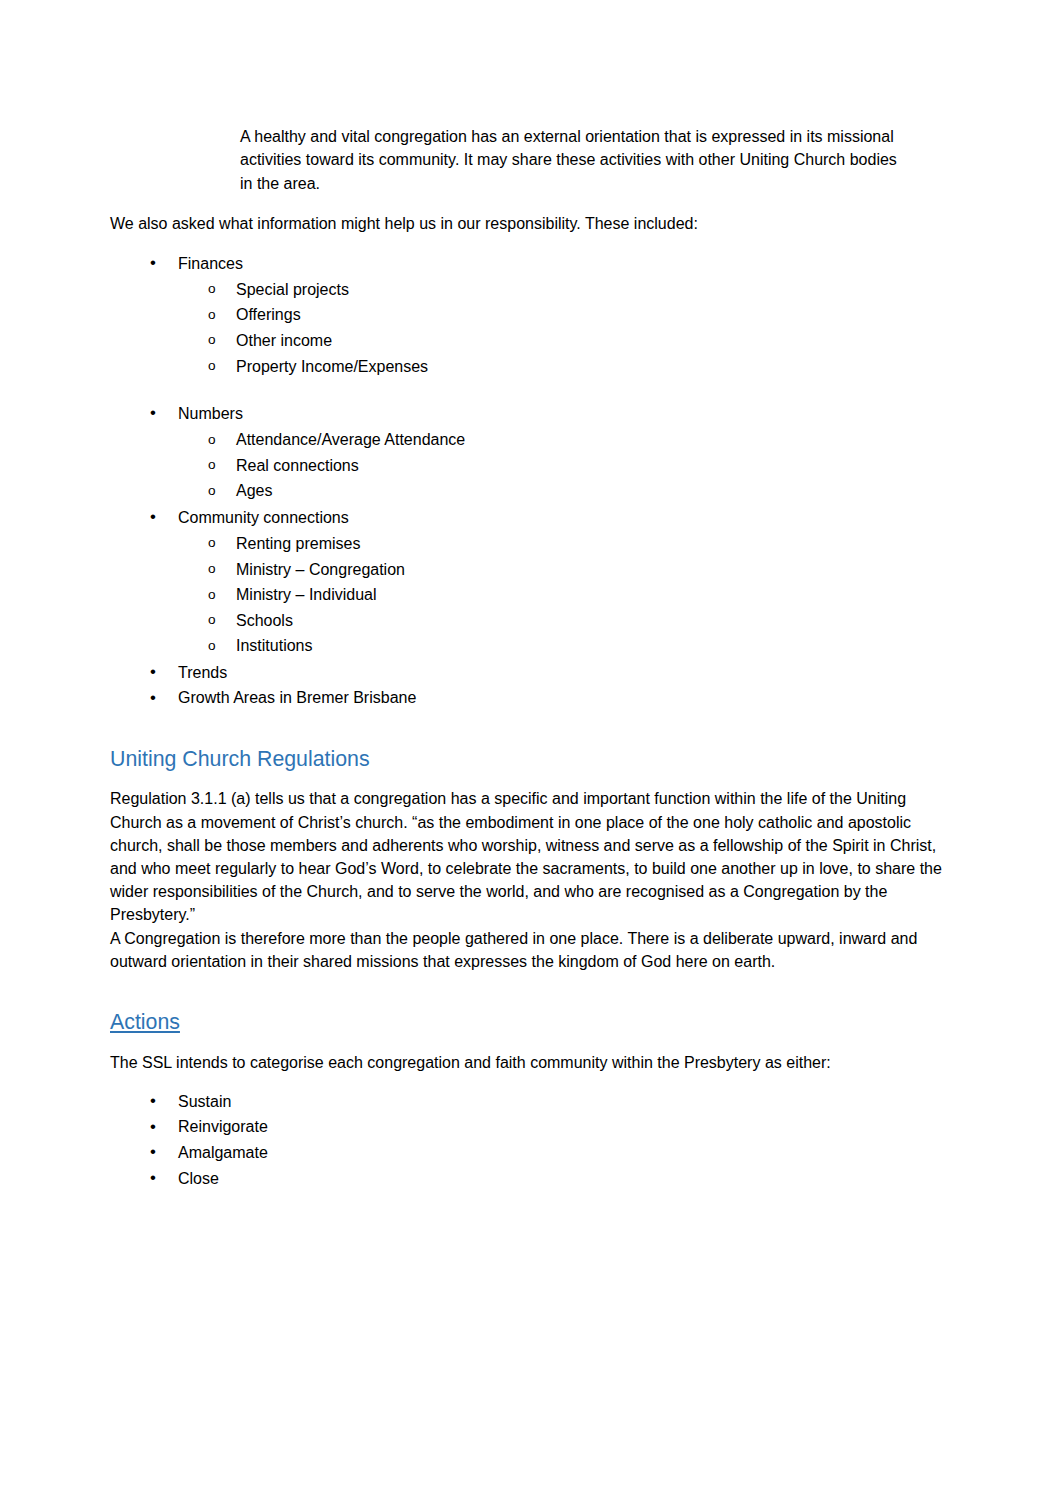A healthy and vital congregation has an external orientation that is expressed in its missional activities toward its community. It may share these activities with other Uniting Church bodies in the area.
We also asked what information might help us in our responsibility. These included:
Finances
Special projects
Offerings
Other income
Property Income/Expenses
Numbers
Attendance/Average Attendance
Real connections
Ages
Community connections
Renting premises
Ministry – Congregation
Ministry – Individual
Schools
Institutions
Trends
Growth Areas in Bremer Brisbane
Uniting Church Regulations
Regulation 3.1.1 (a) tells us that a congregation has a specific and important function within the life of the Uniting Church as a movement of Christ’s church. “as the embodiment in one place of the one holy catholic and apostolic church, shall be those members and adherents who worship, witness and serve as a fellowship of the Spirit in Christ, and who meet regularly to hear God’s Word, to celebrate the sacraments, to build one another up in love, to share the wider responsibilities of the Church, and to serve the world, and who are recognised as a Congregation by the Presbytery.”
A Congregation is therefore more than the people gathered in one place. There is a deliberate upward, inward and outward orientation in their shared missions that expresses the kingdom of God here on earth.
Actions
The SSL intends to categorise each congregation and faith community within the Presbytery as either:
Sustain
Reinvigorate
Amalgamate
Close